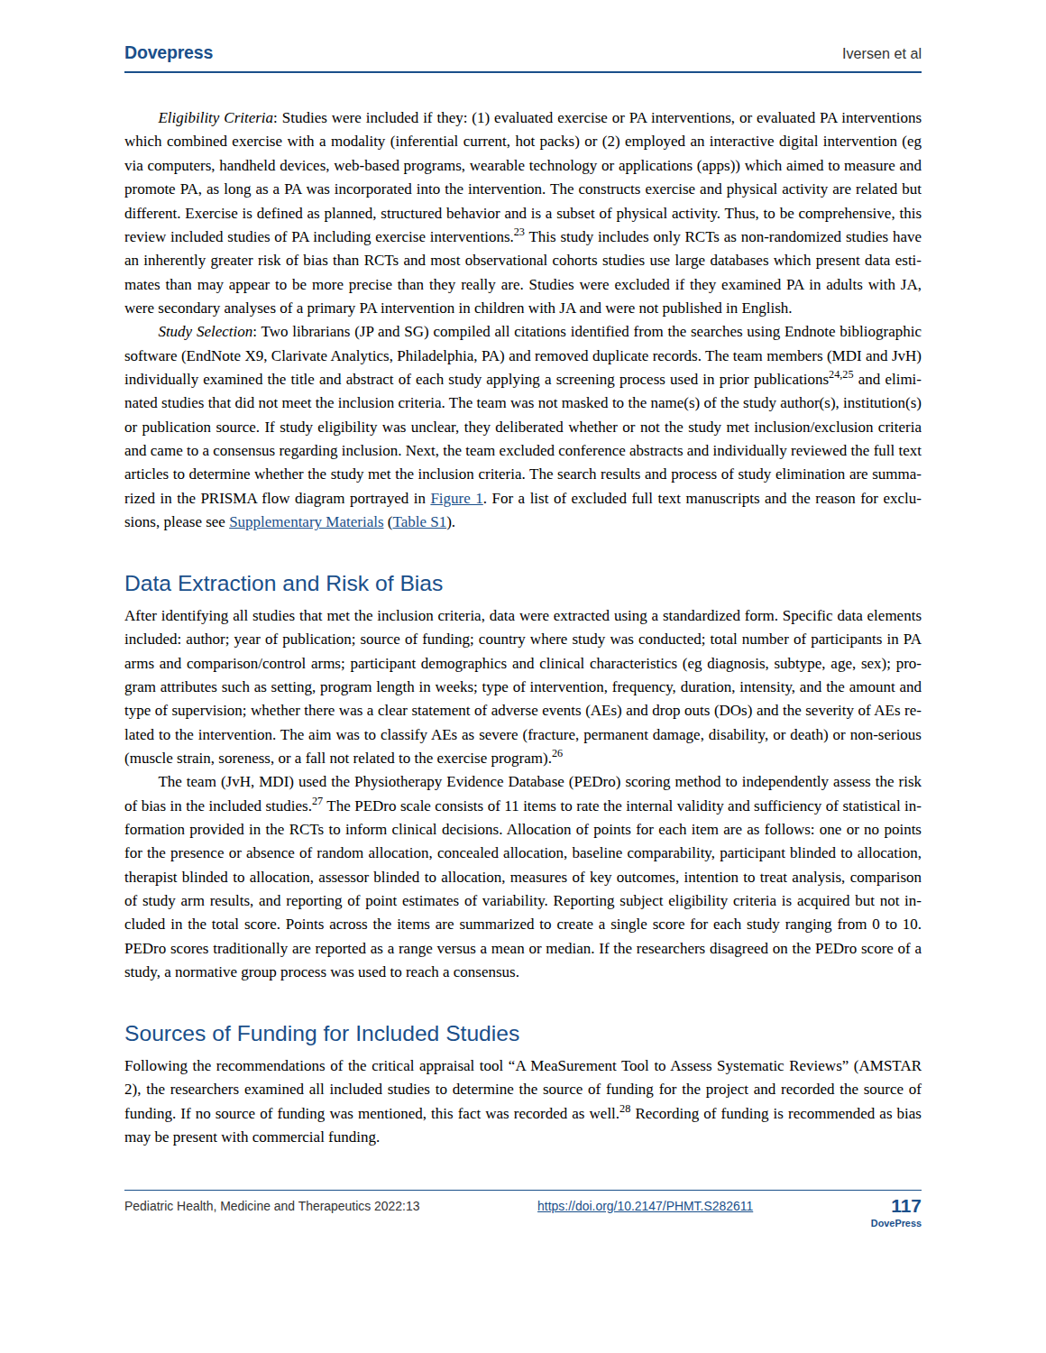Dovepress
Iversen et al
Eligibility Criteria: Studies were included if they: (1) evaluated exercise or PA interventions, or evaluated PA interventions which combined exercise with a modality (inferential current, hot packs) or (2) employed an interactive digital intervention (eg via computers, handheld devices, web-based programs, wearable technology or applications (apps)) which aimed to measure and promote PA, as long as a PA was incorporated into the intervention. The constructs exercise and physical activity are related but different. Exercise is defined as planned, structured behavior and is a subset of physical activity. Thus, to be comprehensive, this review included studies of PA including exercise interventions.23 This study includes only RCTs as non-randomized studies have an inherently greater risk of bias than RCTs and most observational cohorts studies use large databases which present data estimates than may appear to be more precise than they really are. Studies were excluded if they examined PA in adults with JA, were secondary analyses of a primary PA intervention in children with JA and were not published in English.
Study Selection: Two librarians (JP and SG) compiled all citations identified from the searches using Endnote bibliographic software (EndNote X9, Clarivate Analytics, Philadelphia, PA) and removed duplicate records. The team members (MDI and JvH) individually examined the title and abstract of each study applying a screening process used in prior publications24,25 and eliminated studies that did not meet the inclusion criteria. The team was not masked to the name(s) of the study author(s), institution(s) or publication source. If study eligibility was unclear, they deliberated whether or not the study met inclusion/exclusion criteria and came to a consensus regarding inclusion. Next, the team excluded conference abstracts and individually reviewed the full text articles to determine whether the study met the inclusion criteria. The search results and process of study elimination are summarized in the PRISMA flow diagram portrayed in Figure 1. For a list of excluded full text manuscripts and the reason for exclusions, please see Supplementary Materials (Table S1).
Data Extraction and Risk of Bias
After identifying all studies that met the inclusion criteria, data were extracted using a standardized form. Specific data elements included: author; year of publication; source of funding; country where study was conducted; total number of participants in PA arms and comparison/control arms; participant demographics and clinical characteristics (eg diagnosis, subtype, age, sex); program attributes such as setting, program length in weeks; type of intervention, frequency, duration, intensity, and the amount and type of supervision; whether there was a clear statement of adverse events (AEs) and drop outs (DOs) and the severity of AEs related to the intervention. The aim was to classify AEs as severe (fracture, permanent damage, disability, or death) or non-serious (muscle strain, soreness, or a fall not related to the exercise program).26
The team (JvH, MDI) used the Physiotherapy Evidence Database (PEDro) scoring method to independently assess the risk of bias in the included studies.27 The PEDro scale consists of 11 items to rate the internal validity and sufficiency of statistical information provided in the RCTs to inform clinical decisions. Allocation of points for each item are as follows: one or no points for the presence or absence of random allocation, concealed allocation, baseline comparability, participant blinded to allocation, therapist blinded to allocation, assessor blinded to allocation, measures of key outcomes, intention to treat analysis, comparison of study arm results, and reporting of point estimates of variability. Reporting subject eligibility criteria is acquired but not included in the total score. Points across the items are summarized to create a single score for each study ranging from 0 to 10. PEDro scores traditionally are reported as a range versus a mean or median. If the researchers disagreed on the PEDro score of a study, a normative group process was used to reach a consensus.
Sources of Funding for Included Studies
Following the recommendations of the critical appraisal tool “A MeaSurement Tool to Assess Systematic Reviews” (AMSTAR 2), the researchers examined all included studies to determine the source of funding for the project and recorded the source of funding. If no source of funding was mentioned, this fact was recorded as well.28 Recording of funding is recommended as bias may be present with commercial funding.
Pediatric Health, Medicine and Therapeutics 2022:13
https://doi.org/10.2147/PHMT.S282611
117DovePress